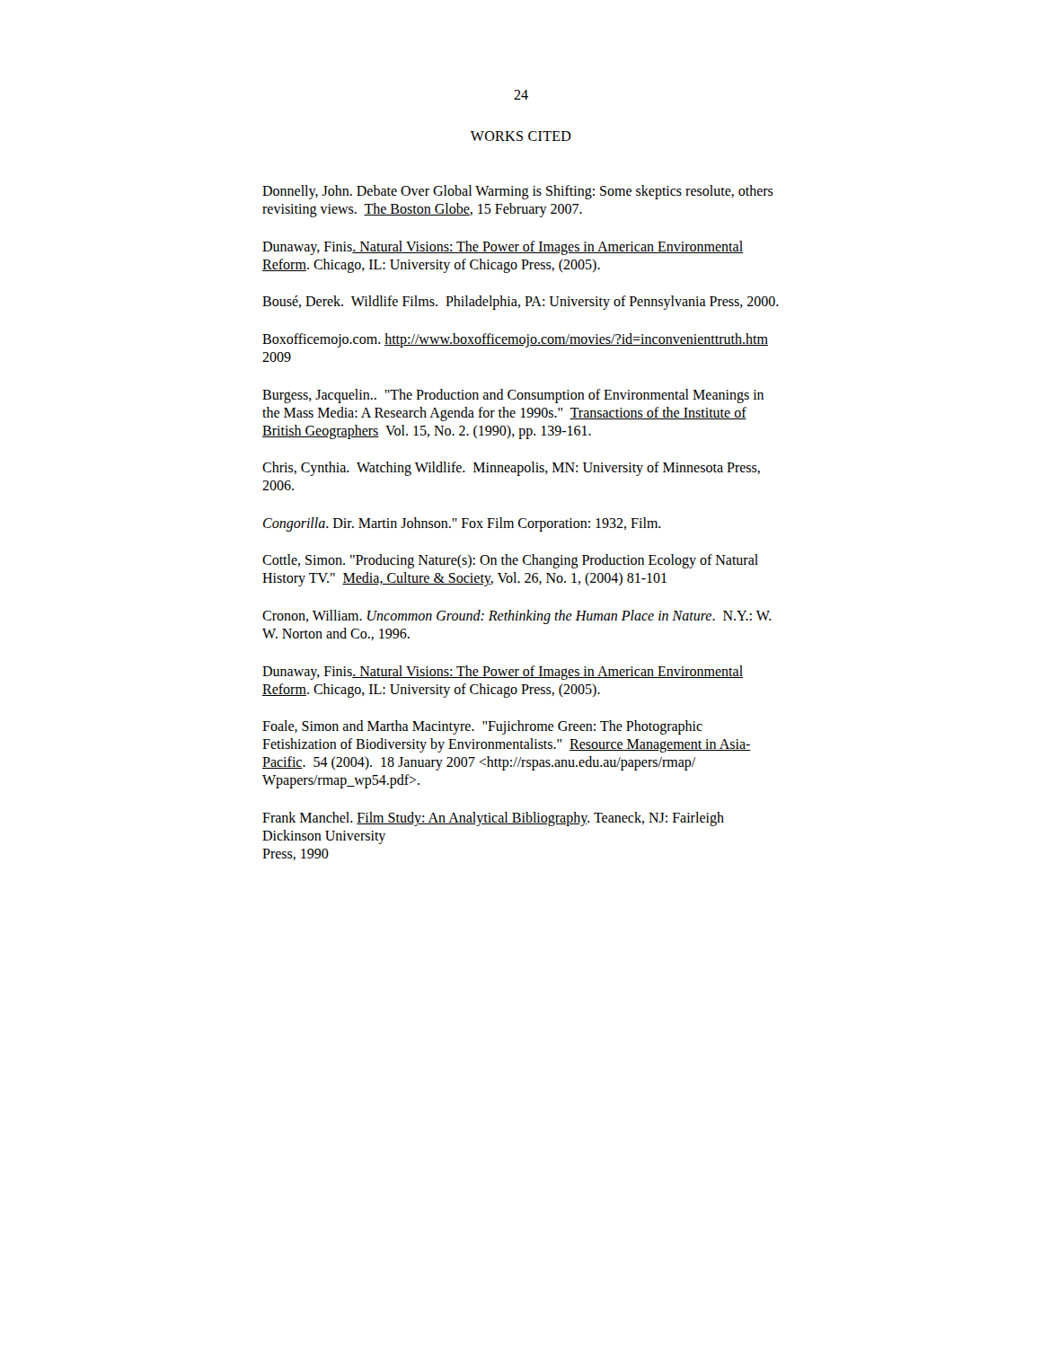24
WORKS CITED
Donnelly, John. Debate Over Global Warming is Shifting: Some skeptics resolute, others revisiting views. The Boston Globe, 15 February 2007.
Dunaway, Finis. Natural Visions: The Power of Images in American Environmental Reform. Chicago, IL: University of Chicago Press, (2005).
Bousé, Derek. Wildlife Films. Philadelphia, PA: University of Pennsylvania Press, 2000.
Boxofficemojo.com. http://www.boxofficemojo.com/movies/?id=inconvenienttruth.htm 2009
Burgess, Jacquelin.. "The Production and Consumption of Environmental Meanings in the Mass Media: A Research Agenda for the 1990s." Transactions of the Institute of British Geographers Vol. 15, No. 2. (1990), pp. 139-161.
Chris, Cynthia. Watching Wildlife. Minneapolis, MN: University of Minnesota Press, 2006.
Congorilla. Dir. Martin Johnson." Fox Film Corporation: 1932, Film.
Cottle, Simon. "Producing Nature(s): On the Changing Production Ecology of Natural History TV." Media, Culture & Society, Vol. 26, No. 1, (2004) 81-101
Cronon, William. Uncommon Ground: Rethinking the Human Place in Nature. N.Y.: W. W. Norton and Co., 1996.
Dunaway, Finis. Natural Visions: The Power of Images in American Environmental Reform. Chicago, IL: University of Chicago Press, (2005).
Foale, Simon and Martha Macintyre. "Fujichrome Green: The Photographic Fetishization of Biodiversity by Environmentalists." Resource Management in Asia-Pacific. 54 (2004). 18 January 2007 <http://rspas.anu.edu.au/papers/rmap/ Wpapers/rmap_wp54.pdf>.
Frank Manchel. Film Study: An Analytical Bibliography. Teaneck, NJ: Fairleigh Dickinson University
Press, 1990